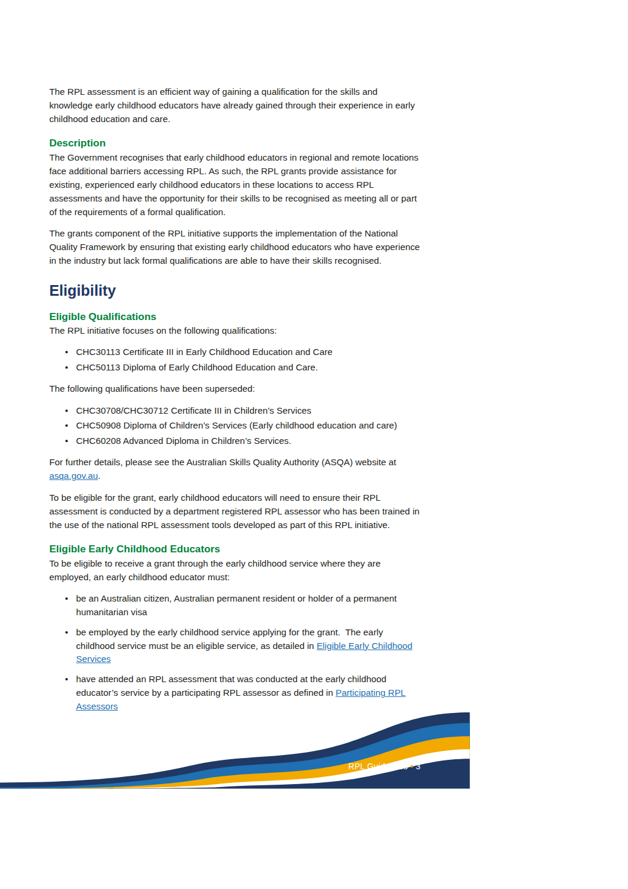The RPL assessment is an efficient way of gaining a qualification for the skills and knowledge early childhood educators have already gained through their experience in early childhood education and care.
Description
The Government recognises that early childhood educators in regional and remote locations face additional barriers accessing RPL. As such, the RPL grants provide assistance for existing, experienced early childhood educators in these locations to access RPL assessments and have the opportunity for their skills to be recognised as meeting all or part of the requirements of a formal qualification.
The grants component of the RPL initiative supports the implementation of the National Quality Framework by ensuring that existing early childhood educators who have experience in the industry but lack formal qualifications are able to have their skills recognised.
Eligibility
Eligible Qualifications
The RPL initiative focuses on the following qualifications:
CHC30113 Certificate III in Early Childhood Education and Care
CHC50113 Diploma of Early Childhood Education and Care.
The following qualifications have been superseded:
CHC30708/CHC30712 Certificate III in Children’s Services
CHC50908 Diploma of Children’s Services (Early childhood education and care)
CHC60208 Advanced Diploma in Children’s Services.
For further details, please see the Australian Skills Quality Authority (ASQA) website at asqa.gov.au.
To be eligible for the grant, early childhood educators will need to ensure their RPL assessment is conducted by a department registered RPL assessor who has been trained in the use of the national RPL assessment tools developed as part of this RPL initiative.
Eligible Early Childhood Educators
To be eligible to receive a grant through the early childhood service where they are employed, an early childhood educator must:
be an Australian citizen, Australian permanent resident or holder of a permanent humanitarian visa
be employed by the early childhood service applying for the grant. The early childhood service must be an eligible service, as detailed in Eligible Early Childhood Services
have attended an RPL assessment that was conducted at the early childhood educator’s service by a participating RPL assessor as defined in Participating RPL Assessors
RPL Guidelines • 3